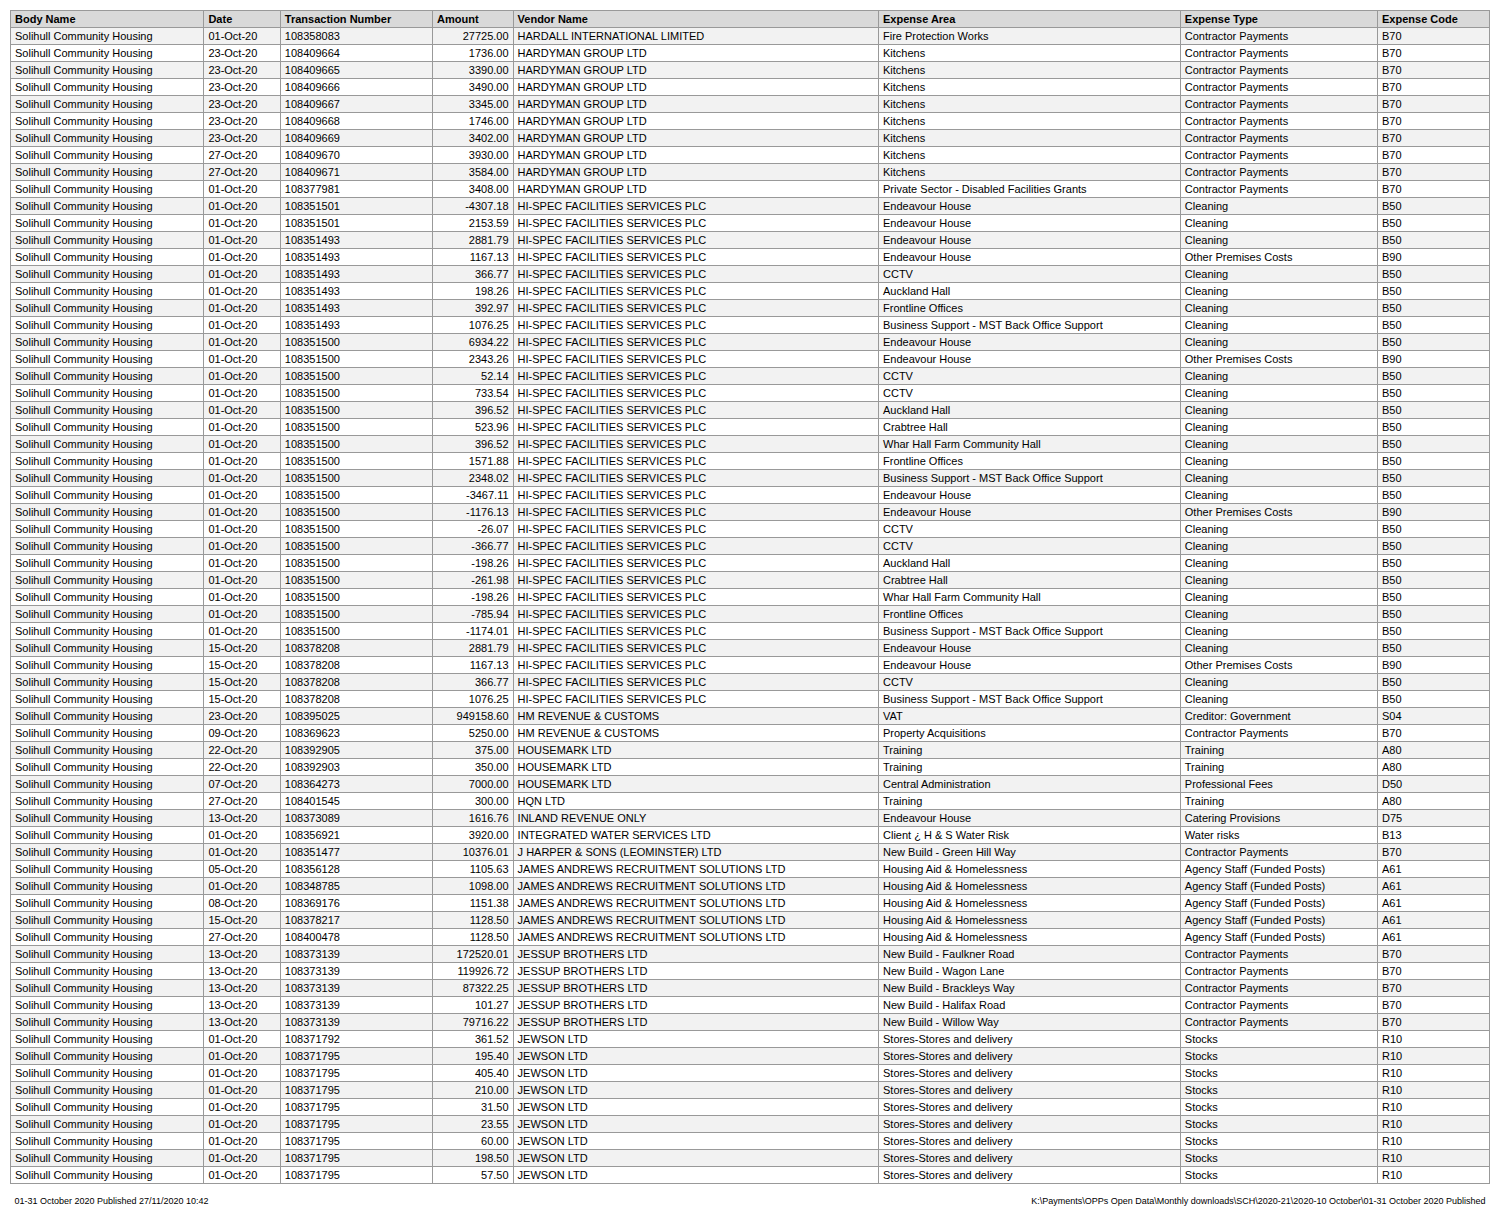| Body Name | Date | Transaction Number | Amount | Vendor Name | Expense Area | Expense Type | Expense Code |
| --- | --- | --- | --- | --- | --- | --- | --- |
| Solihull Community Housing | 01-Oct-20 | 108358083 | 27725.00 | HARDALL INTERNATIONAL LIMITED | Fire Protection Works | Contractor Payments | B70 |
| Solihull Community Housing | 23-Oct-20 | 108409664 | 1736.00 | HARDYMAN GROUP LTD | Kitchens | Contractor Payments | B70 |
| Solihull Community Housing | 23-Oct-20 | 108409665 | 3390.00 | HARDYMAN GROUP LTD | Kitchens | Contractor Payments | B70 |
| Solihull Community Housing | 23-Oct-20 | 108409666 | 3490.00 | HARDYMAN GROUP LTD | Kitchens | Contractor Payments | B70 |
| Solihull Community Housing | 23-Oct-20 | 108409667 | 3345.00 | HARDYMAN GROUP LTD | Kitchens | Contractor Payments | B70 |
| Solihull Community Housing | 23-Oct-20 | 108409668 | 1746.00 | HARDYMAN GROUP LTD | Kitchens | Contractor Payments | B70 |
| Solihull Community Housing | 23-Oct-20 | 108409669 | 3402.00 | HARDYMAN GROUP LTD | Kitchens | Contractor Payments | B70 |
| Solihull Community Housing | 27-Oct-20 | 108409670 | 3930.00 | HARDYMAN GROUP LTD | Kitchens | Contractor Payments | B70 |
| Solihull Community Housing | 27-Oct-20 | 108409671 | 3584.00 | HARDYMAN GROUP LTD | Kitchens | Contractor Payments | B70 |
| Solihull Community Housing | 01-Oct-20 | 108377981 | 3408.00 | HARDYMAN GROUP LTD | Private Sector - Disabled Facilities Grants | Contractor Payments | B70 |
| Solihull Community Housing | 01-Oct-20 | 108351501 | -4307.18 | HI-SPEC FACILITIES SERVICES PLC | Endeavour House | Cleaning | B50 |
| Solihull Community Housing | 01-Oct-20 | 108351501 | 2153.59 | HI-SPEC FACILITIES SERVICES PLC | Endeavour House | Cleaning | B50 |
| Solihull Community Housing | 01-Oct-20 | 108351493 | 2881.79 | HI-SPEC FACILITIES SERVICES PLC | Endeavour House | Cleaning | B50 |
| Solihull Community Housing | 01-Oct-20 | 108351493 | 1167.13 | HI-SPEC FACILITIES SERVICES PLC | Endeavour House | Other Premises Costs | B90 |
| Solihull Community Housing | 01-Oct-20 | 108351493 | 366.77 | HI-SPEC FACILITIES SERVICES PLC | CCTV | Cleaning | B50 |
| Solihull Community Housing | 01-Oct-20 | 108351493 | 198.26 | HI-SPEC FACILITIES SERVICES PLC | Auckland Hall | Cleaning | B50 |
| Solihull Community Housing | 01-Oct-20 | 108351493 | 392.97 | HI-SPEC FACILITIES SERVICES PLC | Frontline Offices | Cleaning | B50 |
| Solihull Community Housing | 01-Oct-20 | 108351493 | 1076.25 | HI-SPEC FACILITIES SERVICES PLC | Business Support - MST Back Office Support | Cleaning | B50 |
| Solihull Community Housing | 01-Oct-20 | 108351500 | 6934.22 | HI-SPEC FACILITIES SERVICES PLC | Endeavour House | Cleaning | B50 |
| Solihull Community Housing | 01-Oct-20 | 108351500 | 2343.26 | HI-SPEC FACILITIES SERVICES PLC | Endeavour House | Other Premises Costs | B90 |
| Solihull Community Housing | 01-Oct-20 | 108351500 | 52.14 | HI-SPEC FACILITIES SERVICES PLC | CCTV | Cleaning | B50 |
| Solihull Community Housing | 01-Oct-20 | 108351500 | 733.54 | HI-SPEC FACILITIES SERVICES PLC | CCTV | Cleaning | B50 |
| Solihull Community Housing | 01-Oct-20 | 108351500 | 396.52 | HI-SPEC FACILITIES SERVICES PLC | Auckland Hall | Cleaning | B50 |
| Solihull Community Housing | 01-Oct-20 | 108351500 | 523.96 | HI-SPEC FACILITIES SERVICES PLC | Crabtree Hall | Cleaning | B50 |
| Solihull Community Housing | 01-Oct-20 | 108351500 | 396.52 | HI-SPEC FACILITIES SERVICES PLC | Whar Hall Farm Community Hall | Cleaning | B50 |
| Solihull Community Housing | 01-Oct-20 | 108351500 | 1571.88 | HI-SPEC FACILITIES SERVICES PLC | Frontline Offices | Cleaning | B50 |
| Solihull Community Housing | 01-Oct-20 | 108351500 | 2348.02 | HI-SPEC FACILITIES SERVICES PLC | Business Support - MST Back Office Support | Cleaning | B50 |
| Solihull Community Housing | 01-Oct-20 | 108351500 | -3467.11 | HI-SPEC FACILITIES SERVICES PLC | Endeavour House | Cleaning | B50 |
| Solihull Community Housing | 01-Oct-20 | 108351500 | -1176.13 | HI-SPEC FACILITIES SERVICES PLC | Endeavour House | Other Premises Costs | B90 |
| Solihull Community Housing | 01-Oct-20 | 108351500 | -26.07 | HI-SPEC FACILITIES SERVICES PLC | CCTV | Cleaning | B50 |
| Solihull Community Housing | 01-Oct-20 | 108351500 | -366.77 | HI-SPEC FACILITIES SERVICES PLC | CCTV | Cleaning | B50 |
| Solihull Community Housing | 01-Oct-20 | 108351500 | -198.26 | HI-SPEC FACILITIES SERVICES PLC | Auckland Hall | Cleaning | B50 |
| Solihull Community Housing | 01-Oct-20 | 108351500 | -261.98 | HI-SPEC FACILITIES SERVICES PLC | Crabtree Hall | Cleaning | B50 |
| Solihull Community Housing | 01-Oct-20 | 108351500 | -198.26 | HI-SPEC FACILITIES SERVICES PLC | Whar Hall Farm Community Hall | Cleaning | B50 |
| Solihull Community Housing | 01-Oct-20 | 108351500 | -785.94 | HI-SPEC FACILITIES SERVICES PLC | Frontline Offices | Cleaning | B50 |
| Solihull Community Housing | 01-Oct-20 | 108351500 | -1174.01 | HI-SPEC FACILITIES SERVICES PLC | Business Support - MST Back Office Support | Cleaning | B50 |
| Solihull Community Housing | 15-Oct-20 | 108378208 | 2881.79 | HI-SPEC FACILITIES SERVICES PLC | Endeavour House | Cleaning | B50 |
| Solihull Community Housing | 15-Oct-20 | 108378208 | 1167.13 | HI-SPEC FACILITIES SERVICES PLC | Endeavour House | Other Premises Costs | B90 |
| Solihull Community Housing | 15-Oct-20 | 108378208 | 366.77 | HI-SPEC FACILITIES SERVICES PLC | CCTV | Cleaning | B50 |
| Solihull Community Housing | 15-Oct-20 | 108378208 | 1076.25 | HI-SPEC FACILITIES SERVICES PLC | Business Support - MST Back Office Support | Cleaning | B50 |
| Solihull Community Housing | 23-Oct-20 | 108395025 | 949158.60 | HM REVENUE & CUSTOMS | VAT | Creditor: Government | S04 |
| Solihull Community Housing | 09-Oct-20 | 108369623 | 5250.00 | HM REVENUE & CUSTOMS | Property Acquisitions | Contractor Payments | B70 |
| Solihull Community Housing | 22-Oct-20 | 108392905 | 375.00 | HOUSEMARK LTD | Training | Training | A80 |
| Solihull Community Housing | 22-Oct-20 | 108392903 | 350.00 | HOUSEMARK LTD | Training | Training | A80 |
| Solihull Community Housing | 07-Oct-20 | 108364273 | 7000.00 | HOUSEMARK LTD | Central Administration | Professional Fees | D50 |
| Solihull Community Housing | 27-Oct-20 | 108401545 | 300.00 | HQN LTD | Training | Training | A80 |
| Solihull Community Housing | 13-Oct-20 | 108373089 | 1616.76 | INLAND REVENUE ONLY | Endeavour House | Catering Provisions | D75 |
| Solihull Community Housing | 01-Oct-20 | 108356921 | 3920.00 | INTEGRATED WATER SERVICES LTD | Client ¿ H & S Water Risk | Water risks | B13 |
| Solihull Community Housing | 01-Oct-20 | 108351477 | 10376.01 | J HARPER & SONS (LEOMINSTER) LTD | New Build - Green Hill Way | Contractor Payments | B70 |
| Solihull Community Housing | 05-Oct-20 | 108356128 | 1105.63 | JAMES ANDREWS RECRUITMENT SOLUTIONS LTD | Housing Aid & Homelessness | Agency Staff (Funded Posts) | A61 |
| Solihull Community Housing | 01-Oct-20 | 108348785 | 1098.00 | JAMES ANDREWS RECRUITMENT SOLUTIONS LTD | Housing Aid & Homelessness | Agency Staff (Funded Posts) | A61 |
| Solihull Community Housing | 08-Oct-20 | 108369176 | 1151.38 | JAMES ANDREWS RECRUITMENT SOLUTIONS LTD | Housing Aid & Homelessness | Agency Staff (Funded Posts) | A61 |
| Solihull Community Housing | 15-Oct-20 | 108378217 | 1128.50 | JAMES ANDREWS RECRUITMENT SOLUTIONS LTD | Housing Aid & Homelessness | Agency Staff (Funded Posts) | A61 |
| Solihull Community Housing | 27-Oct-20 | 108400478 | 1128.50 | JAMES ANDREWS RECRUITMENT SOLUTIONS LTD | Housing Aid & Homelessness | Agency Staff (Funded Posts) | A61 |
| Solihull Community Housing | 13-Oct-20 | 108373139 | 172520.01 | JESSUP BROTHERS LTD | New Build - Faulkner Road | Contractor Payments | B70 |
| Solihull Community Housing | 13-Oct-20 | 108373139 | 119926.72 | JESSUP BROTHERS LTD | New Build - Wagon Lane | Contractor Payments | B70 |
| Solihull Community Housing | 13-Oct-20 | 108373139 | 87322.25 | JESSUP BROTHERS LTD | New Build - Brackleys Way | Contractor Payments | B70 |
| Solihull Community Housing | 13-Oct-20 | 108373139 | 101.27 | JESSUP BROTHERS LTD | New Build - Halifax Road | Contractor Payments | B70 |
| Solihull Community Housing | 13-Oct-20 | 108373139 | 79716.22 | JESSUP BROTHERS LTD | New Build - Willow Way | Contractor Payments | B70 |
| Solihull Community Housing | 01-Oct-20 | 108371792 | 361.52 | JEWSON LTD | Stores-Stores and delivery | Stocks | R10 |
| Solihull Community Housing | 01-Oct-20 | 108371795 | 195.40 | JEWSON LTD | Stores-Stores and delivery | Stocks | R10 |
| Solihull Community Housing | 01-Oct-20 | 108371795 | 405.40 | JEWSON LTD | Stores-Stores and delivery | Stocks | R10 |
| Solihull Community Housing | 01-Oct-20 | 108371795 | 210.00 | JEWSON LTD | Stores-Stores and delivery | Stocks | R10 |
| Solihull Community Housing | 01-Oct-20 | 108371795 | 31.50 | JEWSON LTD | Stores-Stores and delivery | Stocks | R10 |
| Solihull Community Housing | 01-Oct-20 | 108371795 | 23.55 | JEWSON LTD | Stores-Stores and delivery | Stocks | R10 |
| Solihull Community Housing | 01-Oct-20 | 108371795 | 60.00 | JEWSON LTD | Stores-Stores and delivery | Stocks | R10 |
| Solihull Community Housing | 01-Oct-20 | 108371795 | 198.50 | JEWSON LTD | Stores-Stores and delivery | Stocks | R10 |
| Solihull Community Housing | 01-Oct-20 | 108371795 | 57.50 | JEWSON LTD | Stores-Stores and delivery | Stocks | R10 |
| 01-31 October 2020 Published 27/11/2020 10:42 | K:\Payments\OPPs Open Data\Monthly downloads\SCH\2020-21\2020-10 October\01-31 October 2020 Published |